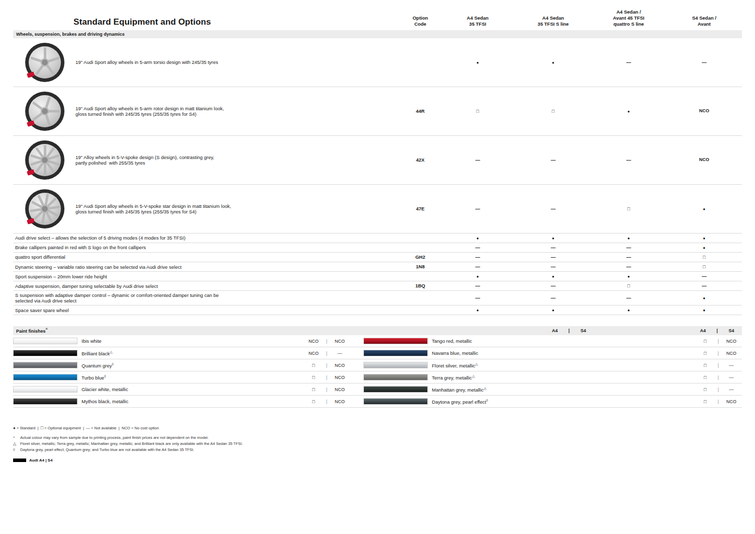| | Standard Equipment and Options | Option Code | A4 Sedan 35 TFSI | A4 Sedan 35 TFSI S line | A4 Sedan / Avant 45 TFSI quattro S line | S4 Sedan / Avant |
| Wheels, suspension, brakes and driving dynamics |
| | 19" Audi Sport alloy wheels in 5-arm torsio design with 245/35 tyres | | | | | |
| | 19" Audi Sport alloy wheels in 5-arm rotor design in matt titanium look, gloss turned finish with 245/35 tyres (255/35 tyres for S4) | 44R | | | | NCO |
| | 19" Alloy wheels in 5-V-spoke design (S design), contrasting grey, partly polished with 255/35 tyres | 42X | | | | NCO |
| | 19" Audi Sport alloy wheels in 5-V-spoke star design in matt titanium look, gloss turned finish with 245/35 tyres (255/35 tyres for S4) | 47E | | | | |
| Audi drive select – allows the selection of 5 driving modes (4 modes for 35 TFSI) | | | | | |
| Brake callipers painted in red with S logo on the front callipers | | | | | |
| quattro sport differential | GH2 | | | | |
| Dynamic steering – variable ratio steering can be selected via Audi drive select | 1N8 | | | | |
| Sport suspension – 20mm lower ride height | | | | | |
| Adaptive suspension, damper tuning selectable by Audi drive select | 1BQ | | | | |
| S suspension with adaptive damper control – dynamic or comfort-oriented damper tuning can be selected via Audi drive select | | | | | |
| Space saver spare wheel | | | | | |
| Paint finishes ^ | A4 | / | S4 | | | A4 | / | S4 |
| | Ibis white | NCO | / | NCO | | | Tango red, metallic | | / | NCO |
| | Brilliant black △ | NCO | / | | | | Navarra blue, metallic | | / | NCO |
| | Quantum grey ◊ | | / | NCO | | | Floret silver, metallic △ | | / | |
| | Turbo blue ◊ | | / | NCO | | | Terra grey, metallic △ | | / | |
| | Glacier white, metallic | | / | NCO | | | Manhattan grey, metallic △ | | / | |
| | Mythos black, metallic | | / | NCO | | | Daytona grey, pearl effect ◊ | | / | NCO |
= Standard | = Optional equipment | — = Not available | NCO = No cost option
^Actual colour may vary from sample due to printing process, paint finish prices are not dependent on the model.
△Floret silver, metallic; Terra grey, metallic; Manhattan grey, metallic; and Brilliant black are only available with the A4 Sedan 35 TFSI.
◊Daytona grey, pearl effect; Quantum grey; and Turbo blue are not available with the A4 Sedan 35 TFSI.
Audi A4 | S4